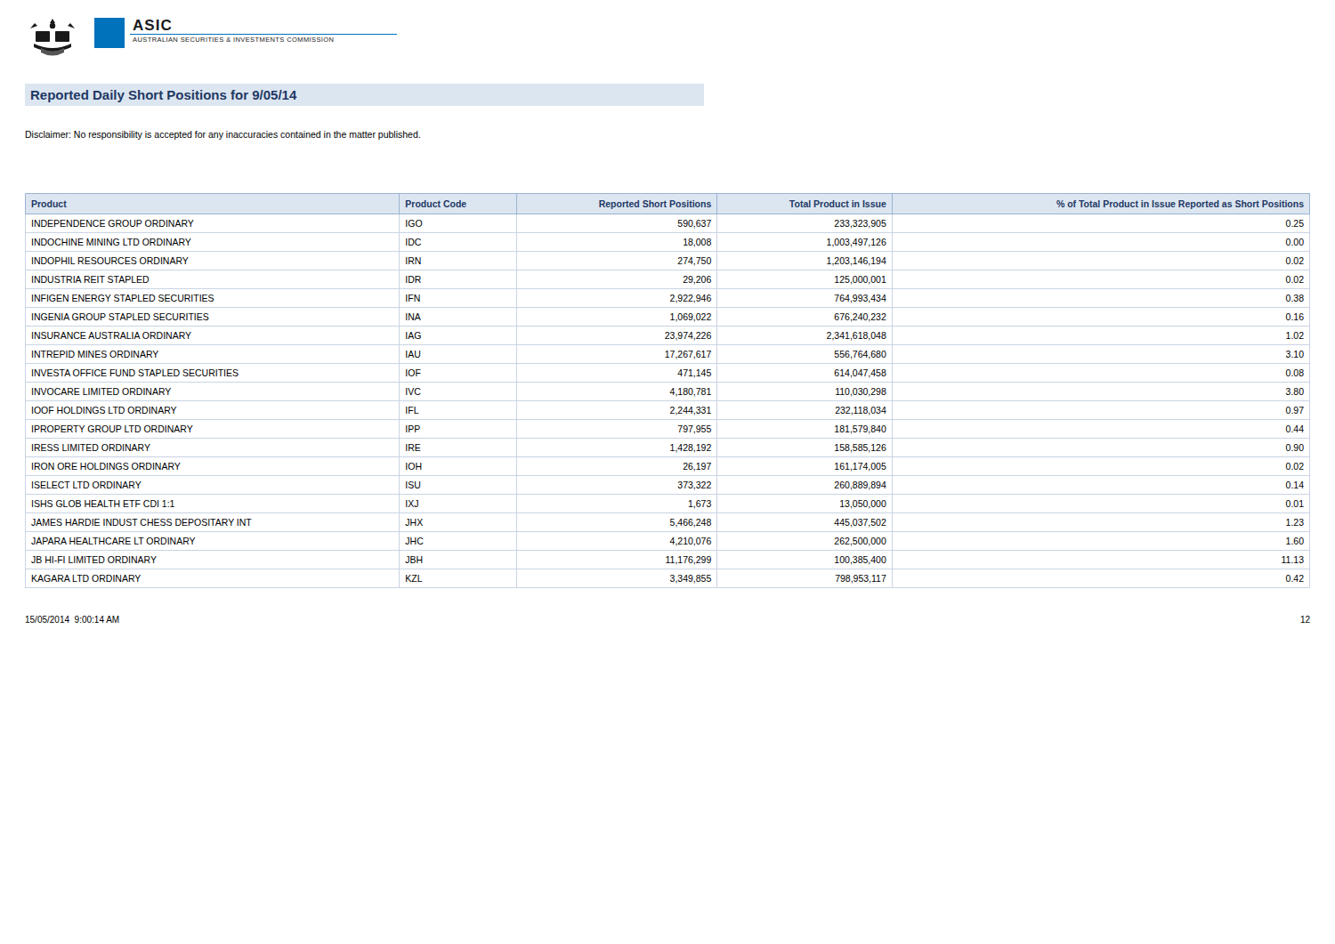ASIC
AUSTRALIAN SECURITIES & INVESTMENTS COMMISSION
Reported Daily Short Positions for 9/05/14
Disclaimer: No responsibility is accepted for any inaccuracies contained in the matter published.
| Product | Product Code | Reported Short Positions | Total Product in Issue | % of Total Product in Issue Reported as Short Positions |
| --- | --- | --- | --- | --- |
| INDEPENDENCE GROUP ORDINARY | IGO | 590,637 | 233,323,905 | 0.25 |
| INDOCHINE MINING LTD ORDINARY | IDC | 18,008 | 1,003,497,126 | 0.00 |
| INDOPHIL RESOURCES ORDINARY | IRN | 274,750 | 1,203,146,194 | 0.02 |
| INDUSTRIA REIT STAPLED | IDR | 29,206 | 125,000,001 | 0.02 |
| INFIGEN ENERGY STAPLED SECURITIES | IFN | 2,922,946 | 764,993,434 | 0.38 |
| INGENIA GROUP STAPLED SECURITIES | INA | 1,069,022 | 676,240,232 | 0.16 |
| INSURANCE AUSTRALIA ORDINARY | IAG | 23,974,226 | 2,341,618,048 | 1.02 |
| INTREPID MINES ORDINARY | IAU | 17,267,617 | 556,764,680 | 3.10 |
| INVESTA OFFICE FUND STAPLED SECURITIES | IOF | 471,145 | 614,047,458 | 0.08 |
| INVOCARE LIMITED ORDINARY | IVC | 4,180,781 | 110,030,298 | 3.80 |
| IOOF HOLDINGS LTD ORDINARY | IFL | 2,244,331 | 232,118,034 | 0.97 |
| IPROPERTY GROUP LTD ORDINARY | IPP | 797,955 | 181,579,840 | 0.44 |
| IRESS LIMITED ORDINARY | IRE | 1,428,192 | 158,585,126 | 0.90 |
| IRON ORE HOLDINGS ORDINARY | IOH | 26,197 | 161,174,005 | 0.02 |
| ISELECT LTD ORDINARY | ISU | 373,322 | 260,889,894 | 0.14 |
| ISHS GLOB HEALTH ETF CDI 1:1 | IXJ | 1,673 | 13,050,000 | 0.01 |
| JAMES HARDIE INDUST CHESS DEPOSITARY INT | JHX | 5,466,248 | 445,037,502 | 1.23 |
| JAPARA HEALTHCARE LT ORDINARY | JHC | 4,210,076 | 262,500,000 | 1.60 |
| JB HI-FI LIMITED ORDINARY | JBH | 11,176,299 | 100,385,400 | 11.13 |
| KAGARA LTD ORDINARY | KZL | 3,349,855 | 798,953,117 | 0.42 |
15/05/2014 9:00:14 AM 12